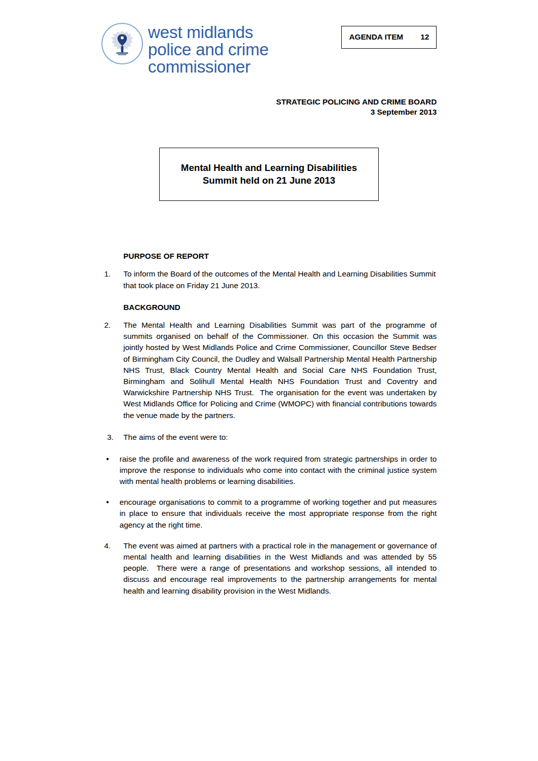west midlands police and crime commissioner
AGENDA ITEM12
STRATEGIC POLICING AND CRIME BOARD
3 September 2013
Mental Health and Learning Disabilities
Summit held on 21 June 2013
Purpose of Report
1.
To inform the Board of the outcomes of the Mental Health and Learning Disabilities Summit that took place on Friday 21 June 2013.
Background
2.
The Mental Health and Learning Disabilities Summit was part of the programme of summits organised on behalf of the Commissioner. On this occasion the Summit was jointly hosted by West Midlands Police and Crime Commissioner, Councillor Steve Bedser of Birmingham City Council, the Dudley and Walsall Partnership Mental Health Partnership NHS Trust, Black Country Mental Health and Social Care NHS Foundation Trust, Birmingham and Solihull Mental Health NHS Foundation Trust and Coventry and Warwickshire Partnership NHS Trust. The organisation for the event was undertaken by West Midlands Office for Policing and Crime (WMOPC) with financial contributions towards the venue made by the partners.
3.
The aims of the event were to:
raise the profile and awareness of the work required from strategic partnerships in order to improve the response to individuals who come into contact with the criminal justice system with mental health problems or learning disabilities.
encourage organisations to commit to a programme of working together and put measures in place to ensure that individuals receive the most appropriate response from the right agency at the right time.
4.
The event was aimed at partners with a practical role in the management or governance of mental health and learning disabilities in the West Midlands and was attended by 55 people. There were a range of presentations and workshop sessions, all intended to discuss and encourage real improvements to the partnership arrangements for mental health and learning disability provision in the West Midlands.